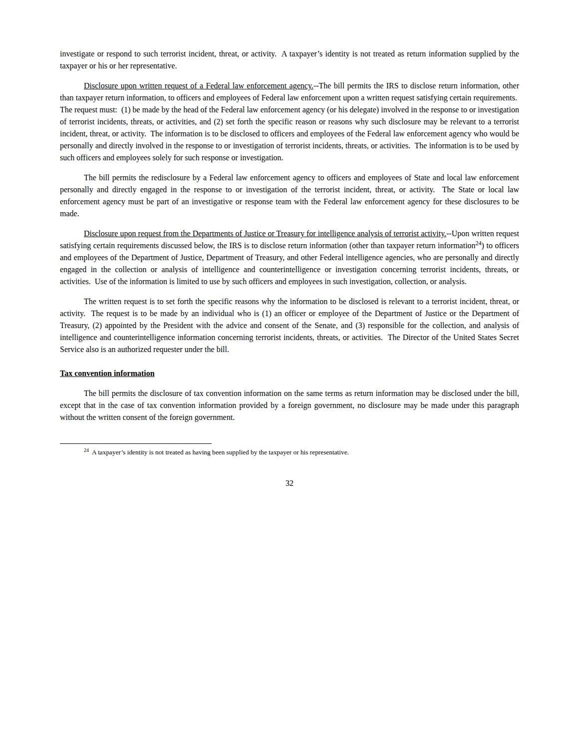investigate or respond to such terrorist incident, threat, or activity. A taxpayer’s identity is not treated as return information supplied by the taxpayer or his or her representative.
Disclosure upon written request of a Federal law enforcement agency.--The bill permits the IRS to disclose return information, other than taxpayer return information, to officers and employees of Federal law enforcement upon a written request satisfying certain requirements. The request must: (1) be made by the head of the Federal law enforcement agency (or his delegate) involved in the response to or investigation of terrorist incidents, threats, or activities, and (2) set forth the specific reason or reasons why such disclosure may be relevant to a terrorist incident, threat, or activity. The information is to be disclosed to officers and employees of the Federal law enforcement agency who would be personally and directly involved in the response to or investigation of terrorist incidents, threats, or activities. The information is to be used by such officers and employees solely for such response or investigation.
The bill permits the redisclosure by a Federal law enforcement agency to officers and employees of State and local law enforcement personally and directly engaged in the response to or investigation of the terrorist incident, threat, or activity. The State or local law enforcement agency must be part of an investigative or response team with the Federal law enforcement agency for these disclosures to be made.
Disclosure upon request from the Departments of Justice or Treasury for intelligence analysis of terrorist activity.--Upon written request satisfying certain requirements discussed below, the IRS is to disclose return information (other than taxpayer return information24) to officers and employees of the Department of Justice, Department of Treasury, and other Federal intelligence agencies, who are personally and directly engaged in the collection or analysis of intelligence and counterintelligence or investigation concerning terrorist incidents, threats, or activities. Use of the information is limited to use by such officers and employees in such investigation, collection, or analysis.
The written request is to set forth the specific reasons why the information to be disclosed is relevant to a terrorist incident, threat, or activity. The request is to be made by an individual who is (1) an officer or employee of the Department of Justice or the Department of Treasury, (2) appointed by the President with the advice and consent of the Senate, and (3) responsible for the collection, and analysis of intelligence and counterintelligence information concerning terrorist incidents, threats, or activities. The Director of the United States Secret Service also is an authorized requester under the bill.
Tax convention information
The bill permits the disclosure of tax convention information on the same terms as return information may be disclosed under the bill, except that in the case of tax convention information provided by a foreign government, no disclosure may be made under this paragraph without the written consent of the foreign government.
24 A taxpayer’s identity is not treated as having been supplied by the taxpayer or his representative.
32